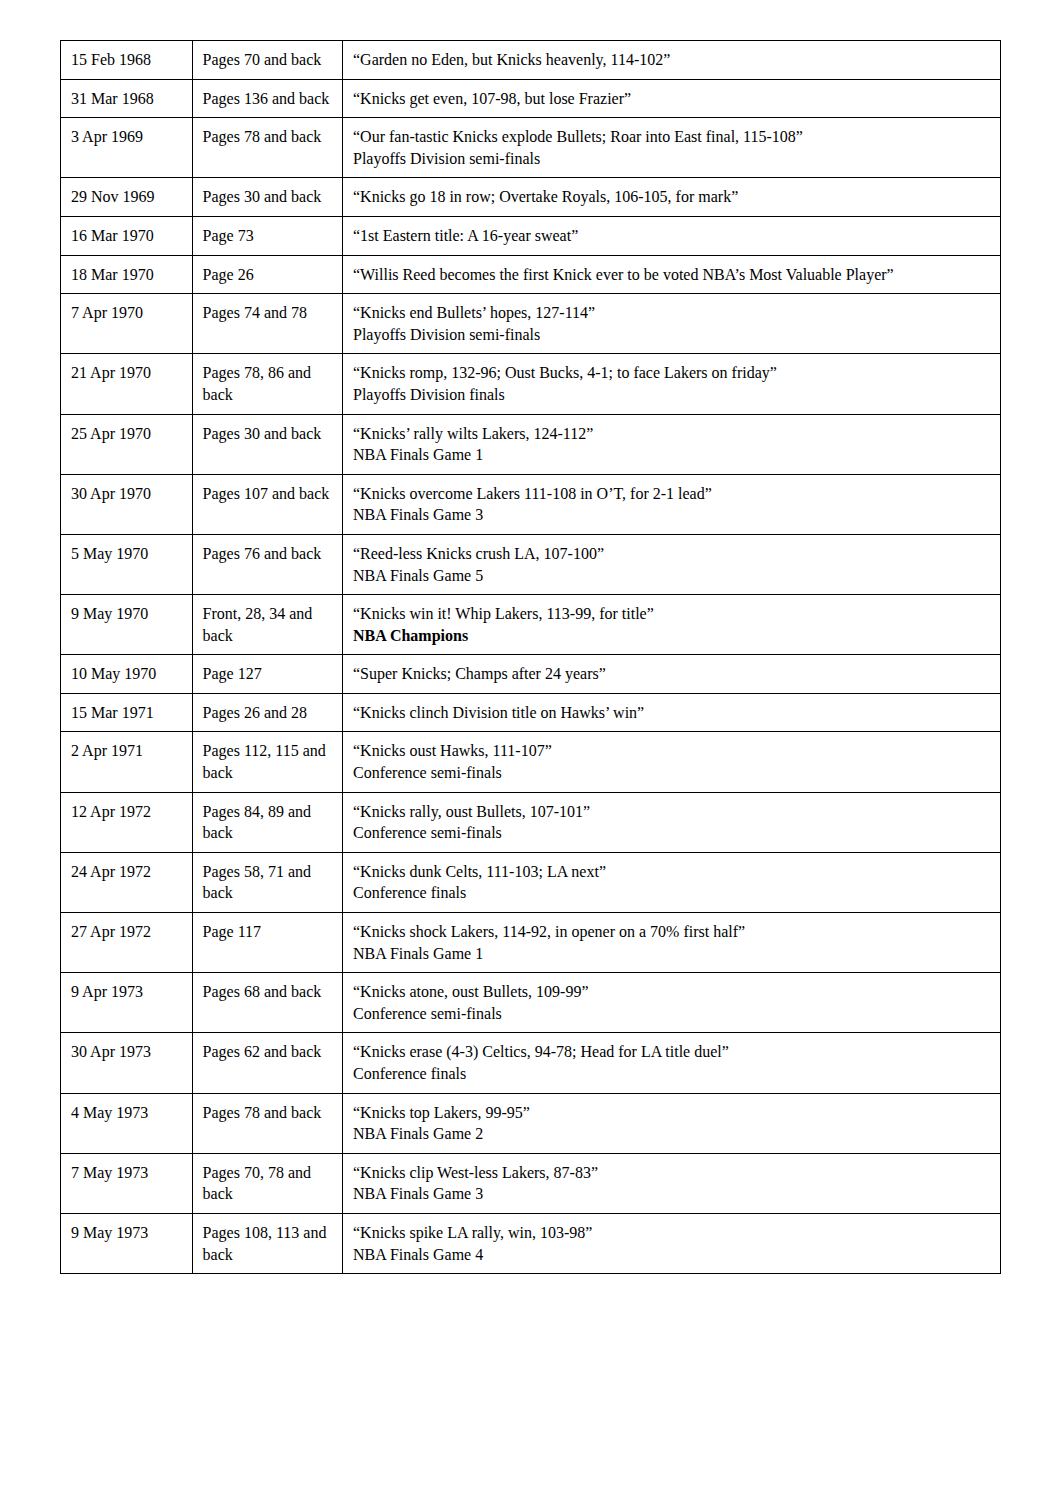| 15 Feb 1968 | Pages 70 and back | “Garden no Eden, but Knicks heavenly, 114-102” |
| 31 Mar 1968 | Pages 136 and back | “Knicks get even, 107-98, but lose Frazier” |
| 3 Apr 1969 | Pages 78 and back | “Our fan-tastic Knicks explode Bullets; Roar into East final, 115-108” Playoffs Division semi-finals |
| 29 Nov 1969 | Pages 30 and back | “Knicks go 18 in row; Overtake Royals, 106-105, for mark” |
| 16 Mar 1970 | Page 73 | “1st Eastern title: A 16-year sweat” |
| 18 Mar 1970 | Page 26 | “Willis Reed becomes the first Knick ever to be voted NBA’s Most Valuable Player” |
| 7 Apr 1970 | Pages 74 and 78 | “Knicks end Bullets’ hopes, 127-114” Playoffs Division semi-finals |
| 21 Apr 1970 | Pages 78, 86 and back | “Knicks romp, 132-96; Oust Bucks, 4-1; to face Lakers on friday” Playoffs Division finals |
| 25 Apr 1970 | Pages 30 and back | “Knicks’ rally wilts Lakers, 124-112” NBA Finals Game 1 |
| 30 Apr 1970 | Pages 107 and back | “Knicks overcome Lakers 111-108 in O’T, for 2-1 lead” NBA Finals Game 3 |
| 5 May 1970 | Pages 76 and back | “Reed-less Knicks crush LA, 107-100” NBA Finals Game 5 |
| 9 May 1970 | Front, 28, 34 and back | “Knicks win it! Whip Lakers, 113-99, for title” NBA Champions |
| 10 May 1970 | Page 127 | “Super Knicks; Champs after 24 years” |
| 15 Mar 1971 | Pages 26 and 28 | “Knicks clinch Division title on Hawks’ win” |
| 2 Apr 1971 | Pages 112, 115 and back | “Knicks oust Hawks, 111-107” Conference semi-finals |
| 12 Apr 1972 | Pages 84, 89 and back | “Knicks rally, oust Bullets, 107-101” Conference semi-finals |
| 24 Apr 1972 | Pages 58, 71 and back | “Knicks dunk Celts, 111-103; LA next” Conference finals |
| 27 Apr 1972 | Page 117 | “Knicks shock Lakers, 114-92, in opener on a 70% first half” NBA Finals Game 1 |
| 9 Apr 1973 | Pages 68 and back | “Knicks atone, oust Bullets, 109-99” Conference semi-finals |
| 30 Apr 1973 | Pages 62 and back | “Knicks erase (4-3) Celtics, 94-78; Head for LA title duel” Conference finals |
| 4 May 1973 | Pages 78 and back | “Knicks top Lakers, 99-95” NBA Finals Game 2 |
| 7 May 1973 | Pages 70, 78 and back | “Knicks clip West-less Lakers, 87-83” NBA Finals Game 3 |
| 9 May 1973 | Pages 108, 113 and back | “Knicks spike LA rally, win, 103-98” NBA Finals Game 4 |